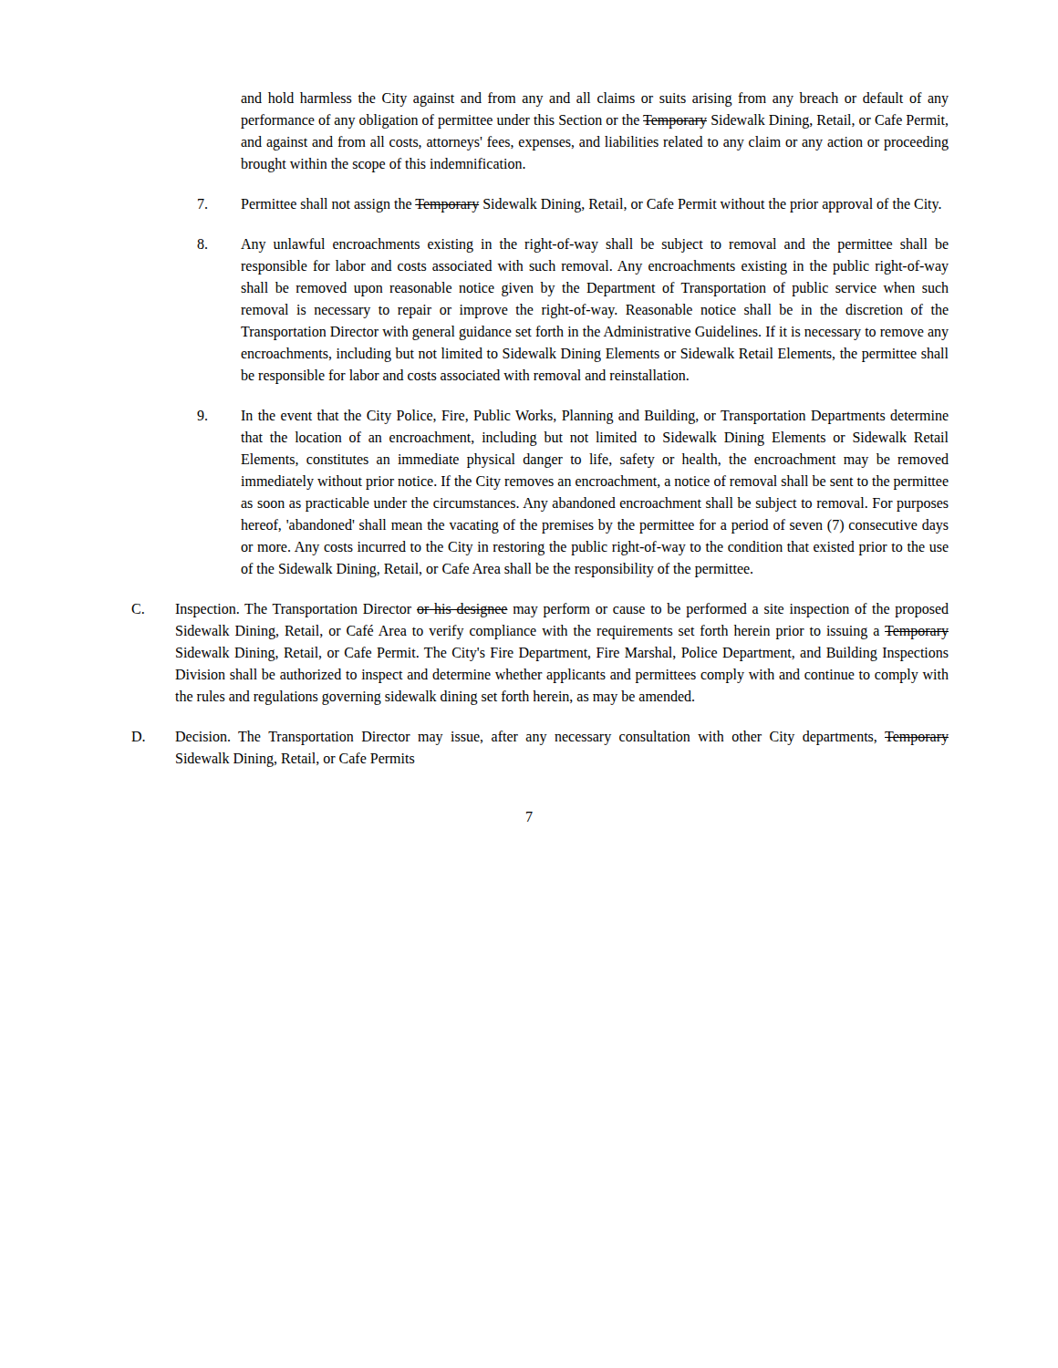and hold harmless the City against and from any and all claims or suits arising from any breach or default of any performance of any obligation of permittee under this Section or the Temporary Sidewalk Dining, Retail, or Cafe Permit, and against and from all costs, attorneys' fees, expenses, and liabilities related to any claim or any action or proceeding brought within the scope of this indemnification.
7.
Permittee shall not assign the Temporary Sidewalk Dining, Retail, or Cafe Permit without the prior approval of the City.
8.
Any unlawful encroachments existing in the right-of-way shall be subject to removal and the permittee shall be responsible for labor and costs associated with such removal. Any encroachments existing in the public right-of-way shall be removed upon reasonable notice given by the Department of Transportation of public service when such removal is necessary to repair or improve the right-of-way. Reasonable notice shall be in the discretion of the Transportation Director with general guidance set forth in the Administrative Guidelines. If it is necessary to remove any encroachments, including but not limited to Sidewalk Dining Elements or Sidewalk Retail Elements, the permittee shall be responsible for labor and costs associated with removal and reinstallation.
9.
In the event that the City Police, Fire, Public Works, Planning and Building, or Transportation Departments determine that the location of an encroachment, including but not limited to Sidewalk Dining Elements or Sidewalk Retail Elements, constitutes an immediate physical danger to life, safety or health, the encroachment may be removed immediately without prior notice. If the City removes an encroachment, a notice of removal shall be sent to the permittee as soon as practicable under the circumstances. Any abandoned encroachment shall be subject to removal. For purposes hereof, 'abandoned' shall mean the vacating of the premises by the permittee for a period of seven (7) consecutive days or more. Any costs incurred to the City in restoring the public right-of-way to the condition that existed prior to the use of the Sidewalk Dining, Retail, or Cafe Area shall be the responsibility of the permittee.
C.
Inspection. The Transportation Director or his designee may perform or cause to be performed a site inspection of the proposed Sidewalk Dining, Retail, or Café Area to verify compliance with the requirements set forth herein prior to issuing a Temporary Sidewalk Dining, Retail, or Cafe Permit. The City's Fire Department, Fire Marshal, Police Department, and Building Inspections Division shall be authorized to inspect and determine whether applicants and permittees comply with and continue to comply with the rules and regulations governing sidewalk dining set forth herein, as may be amended.
D.
Decision. The Transportation Director may issue, after any necessary consultation with other City departments, Temporary Sidewalk Dining, Retail, or Cafe Permits
7